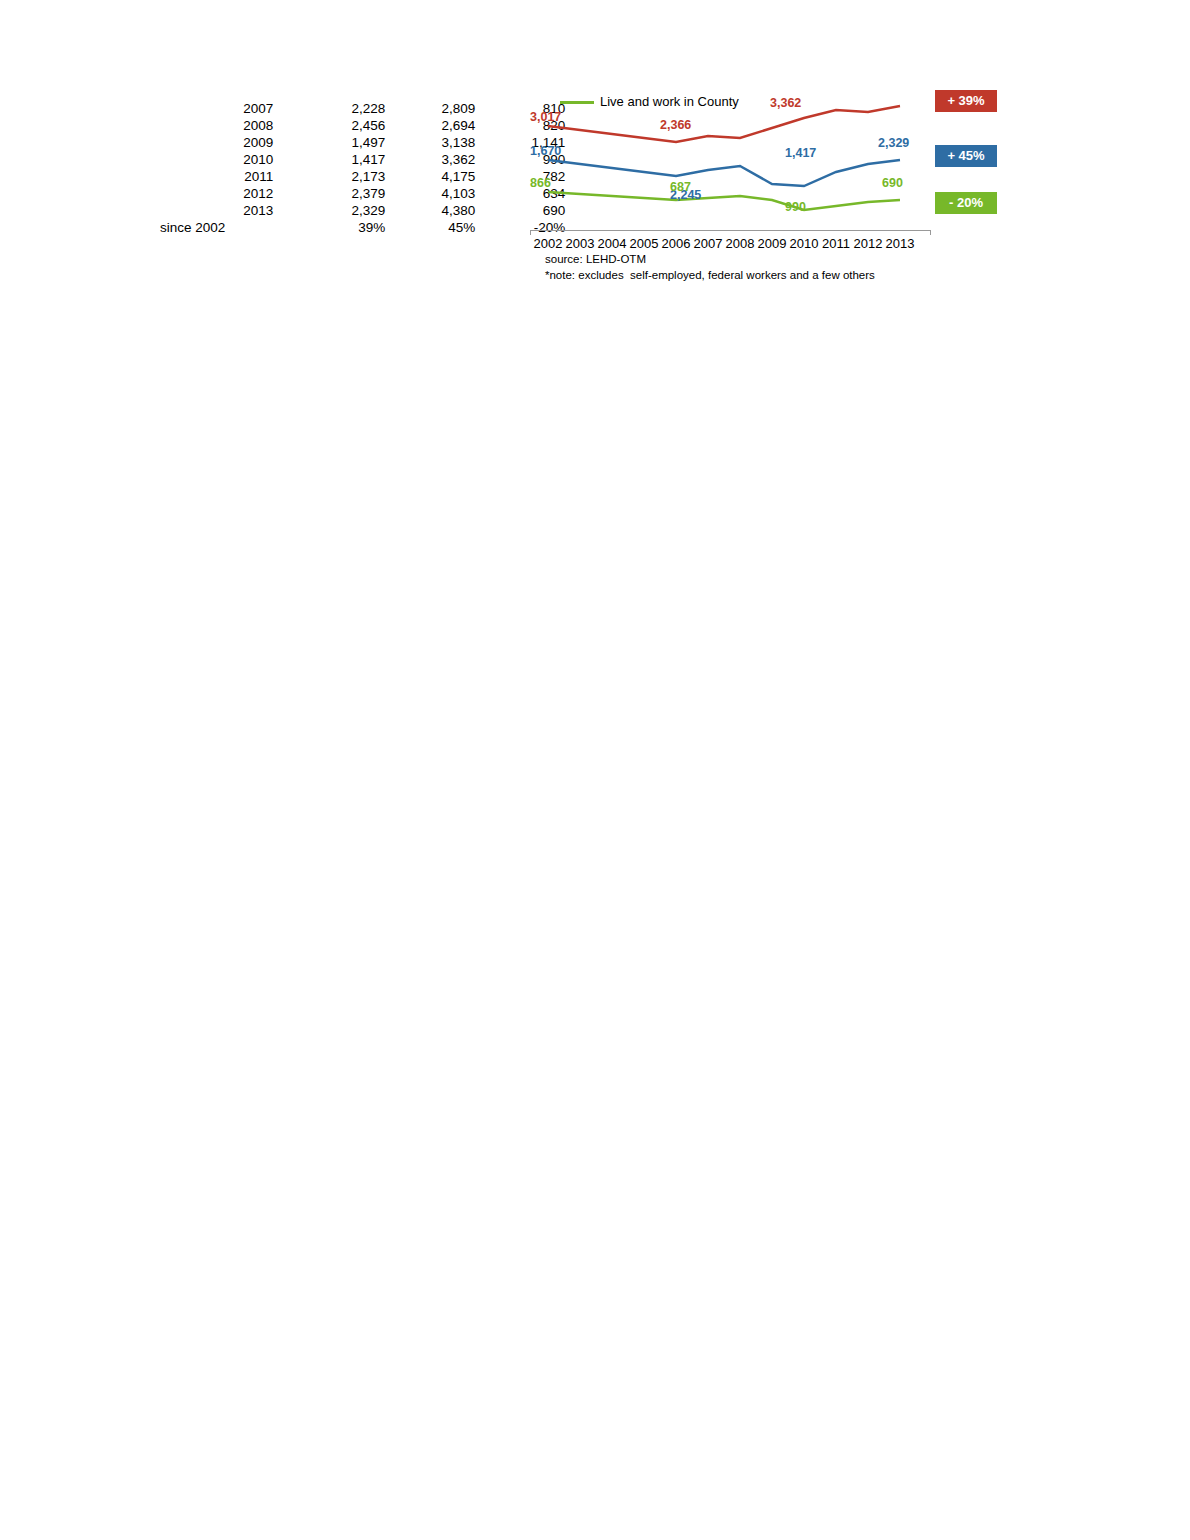| | 2007 | 2,228 | 2,809 | 810 |
| | 2008 | 2,456 | 2,694 | 820 |
| | 2009 | 1,497 | 3,138 | 1,141 |
| | 2010 | 1,417 | 3,362 | 990 |
| | 2011 | 2,173 | 4,175 | 782 |
| | 2012 | 2,379 | 4,103 | 634 |
| | 2013 | 2,329 | 4,380 | 690 |
| since 2002 | | 39% | 45% | -20% |
Live and work in County
3,017 2,366 3,362 1,670 2,245 1,417 2,329 866 687 990 690
2002 2003 2004 2005 2006 2007 2008 2009 2010 2011 2012 2013
+ 39%
+ 45%
- 20%
source: LEHD-OTM
*note: excludes self-employed, federal workers and a few others